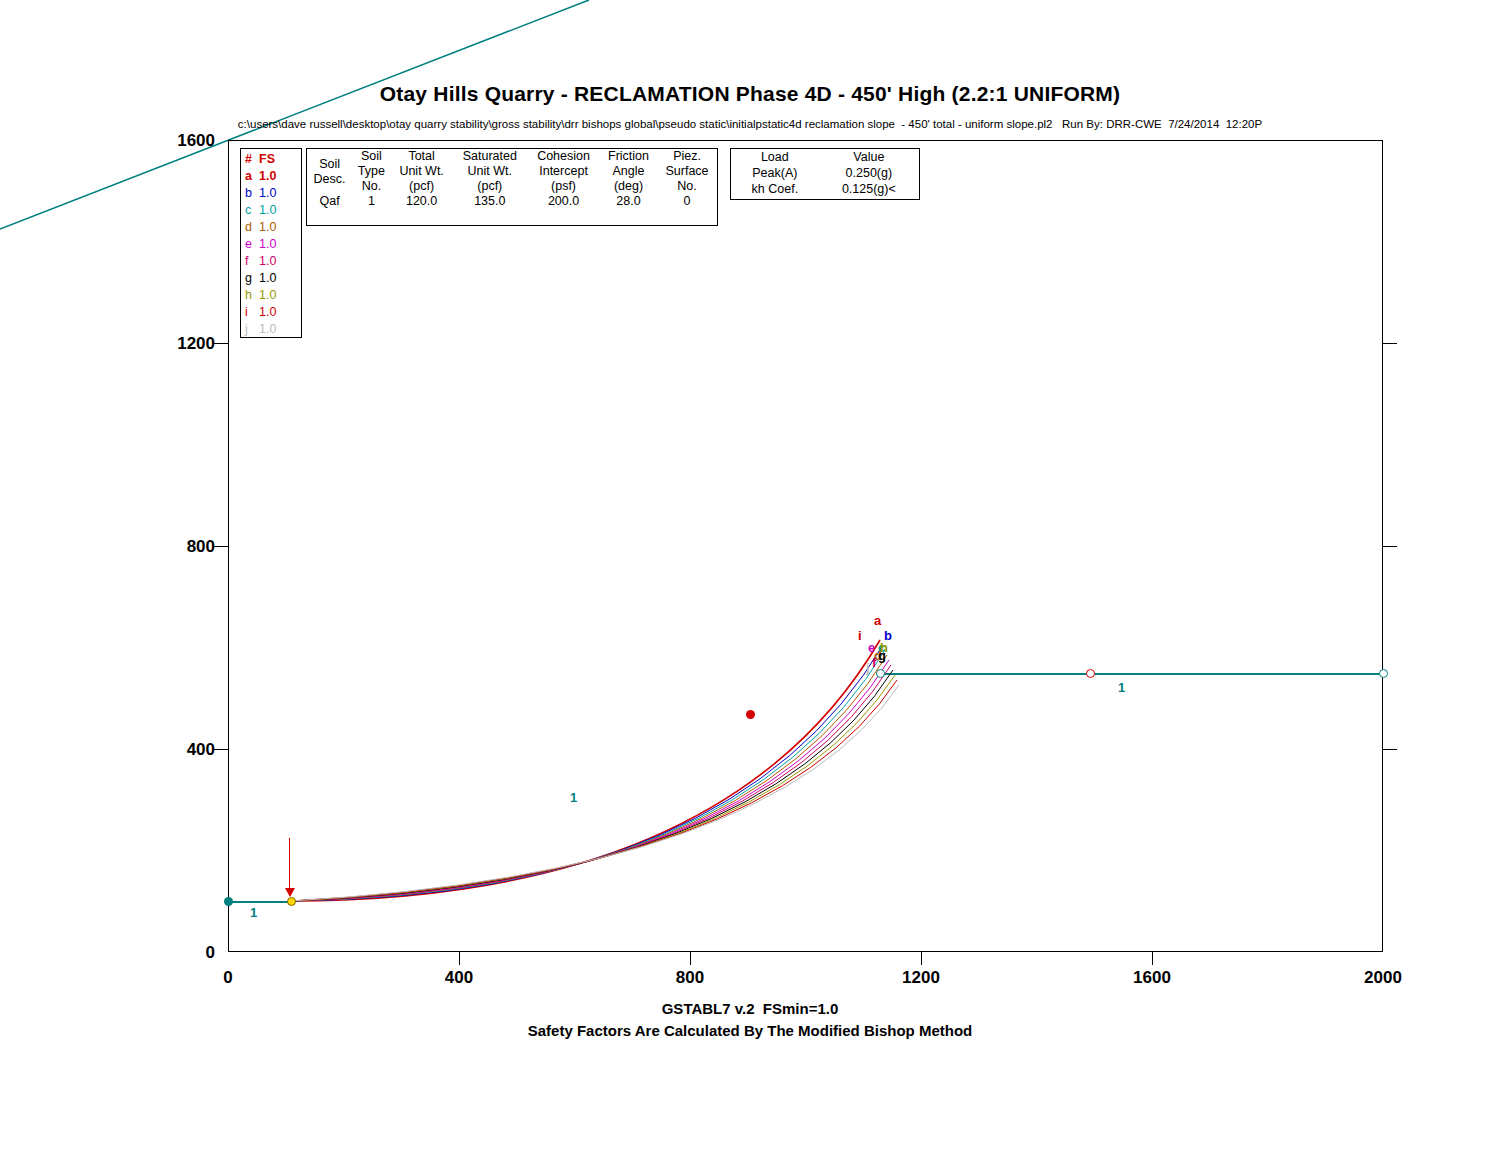Otay Hills Quarry - RECLAMATION Phase 4D - 450' High (2.2:1 UNIFORM)
c:\users\dave russell\desktop\otay quarry stability\gross stability\drr bishops global\pseudo static\initialpstatic4d reclamation slope - 450' total - uniform slope.pl2 Run By: DRR-CWE 7/24/2014 12:20P
1600
1200
800
400
0
0
400
800
1200
1600
2000
#FS
a1.0
b1.0
c1.0
d1.0
e1.0
f1.0
g1.0
h1.0
i1.0
j1.0
| Soil Desc. | Soil Type No. | Total Unit Wt. (pcf) | Saturated Unit Wt. (pcf) | Cohesion Intercept (psf) | Friction Angle (deg) | Piez. Surface No. |
| Qaf | 1 | 120.0 | 135.0 | 200.0 | 28.0 | 0 |
| Load | Value |
| Peak(A) | 0.250(g) |
| kh Coef. | 0.125(g)< |
1
1
1
a
b
c
d
e
f
g
h
i
j
GSTABL7 v.2 FSmin=1.0
Safety Factors Are Calculated By The Modified Bishop Method